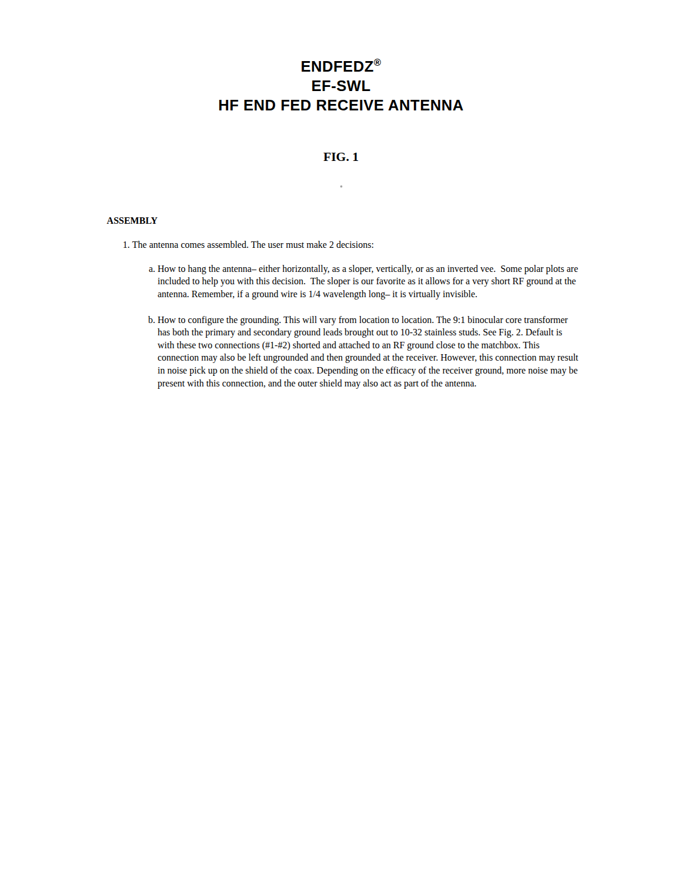ENDFEDZ®
EF-SWL
HF END FED RECEIVE ANTENNA
FIG. 1
ASSEMBLY
The antenna comes assembled. The user must make 2 decisions:
How to hang the antenna– either horizontally, as a sloper, vertically, or as an inverted vee. Some polar plots are included to help you with this decision. The sloper is our favorite as it allows for a very short RF ground at the antenna. Remember, if a ground wire is 1/4 wavelength long– it is virtually invisible.
How to configure the grounding. This will vary from location to location. The 9:1 binocular core transformer has both the primary and secondary ground leads brought out to 10-32 stainless studs. See Fig. 2. Default is with these two connections (#1-#2) shorted and attached to an RF ground close to the matchbox. This connection may also be left ungrounded and then grounded at the receiver. However, this connection may result in noise pick up on the shield of the coax. Depending on the efficacy of the receiver ground, more noise may be present with this connection, and the outer shield may also act as part of the antenna.